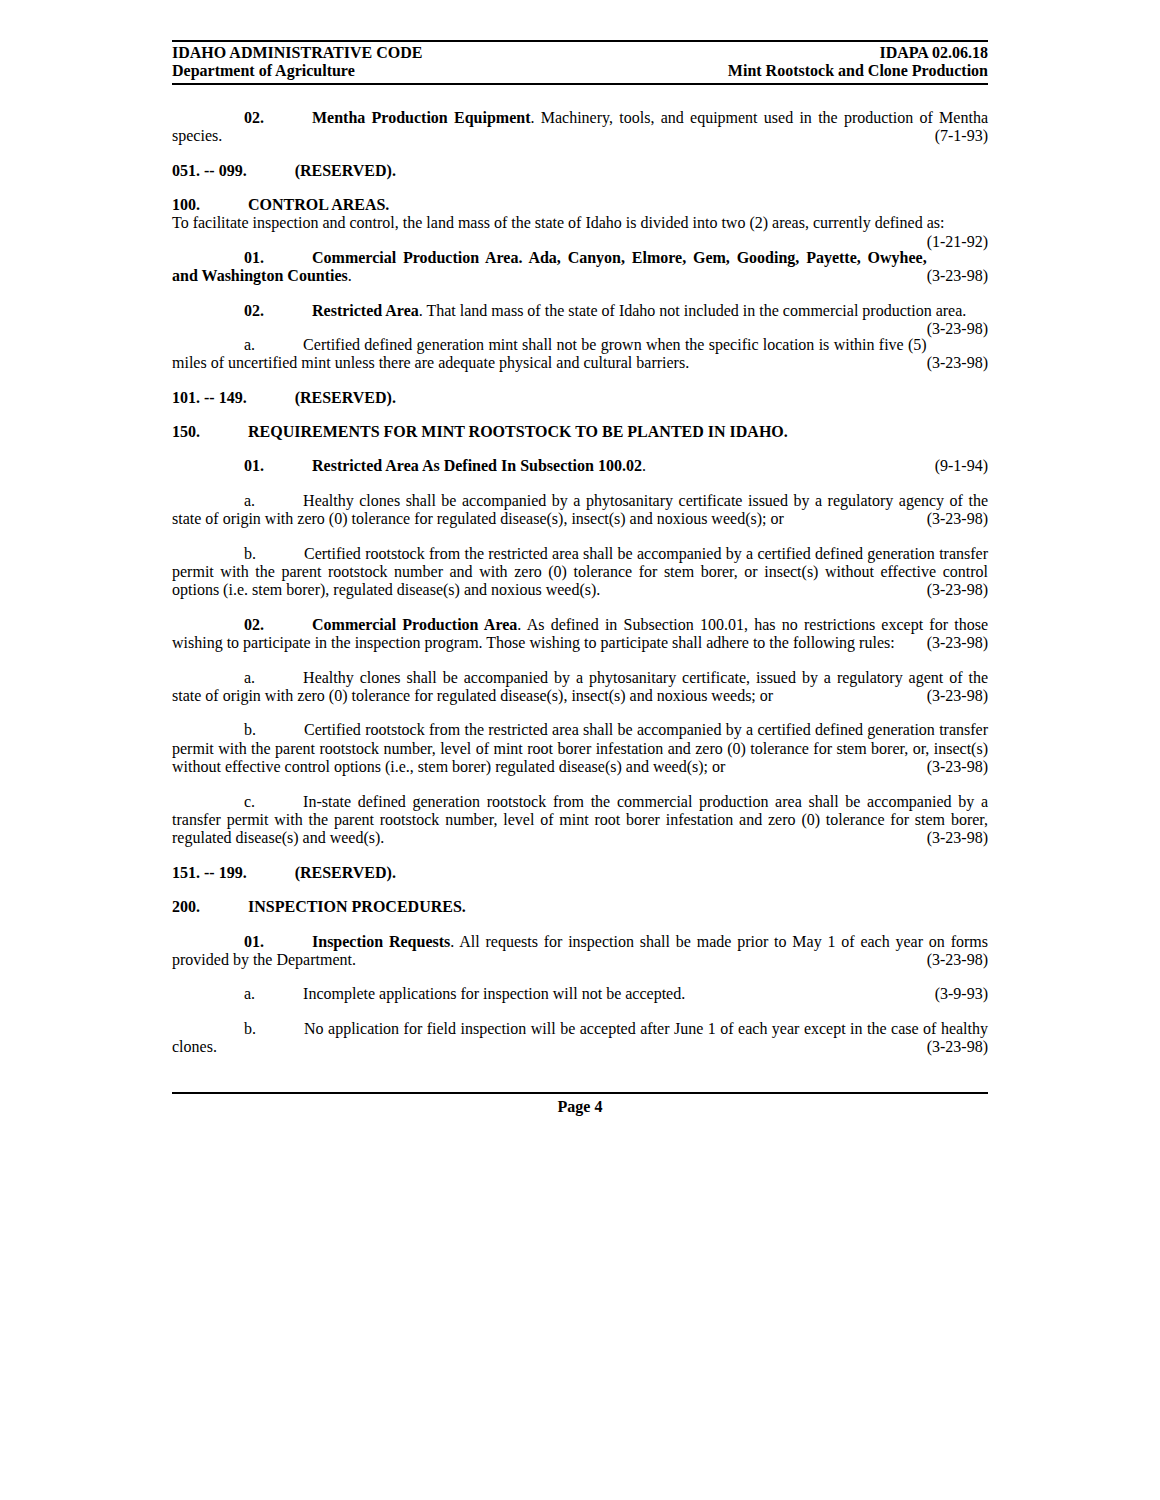| IDAHO ADMINISTRATIVE CODE | IDAPA 02.06.18 |
| Department of Agriculture | Mint Rootstock and Clone Production |
02. Mentha Production Equipment. Machinery, tools, and equipment used in the production of Mentha species.(7-1-93)
051. -- 099. (RESERVED).
100. CONTROL AREAS.
To facilitate inspection and control, the land mass of the state of Idaho is divided into two (2) areas, currently defined as:(1-21-92)
01. Commercial Production Area. Ada, Canyon, Elmore, Gem, Gooding, Payette, Owyhee, and Washington Counties.(3-23-98)
02. Restricted Area. That land mass of the state of Idaho not included in the commercial production area.(3-23-98)
a. Certified defined generation mint shall not be grown when the specific location is within five (5) miles of uncertified mint unless there are adequate physical and cultural barriers.(3-23-98)
101. -- 149. (RESERVED).
150. REQUIREMENTS FOR MINT ROOTSTOCK TO BE PLANTED IN IDAHO.
01. Restricted Area As Defined In Subsection 100.02.(9-1-94)
a. Healthy clones shall be accompanied by a phytosanitary certificate issued by a regulatory agency of the state of origin with zero (0) tolerance for regulated disease(s), insect(s) and noxious weed(s); or(3-23-98)
b. Certified rootstock from the restricted area shall be accompanied by a certified defined generation transfer permit with the parent rootstock number and with zero (0) tolerance for stem borer, or insect(s) without effective control options (i.e. stem borer), regulated disease(s) and noxious weed(s).(3-23-98)
02. Commercial Production Area. As defined in Subsection 100.01, has no restrictions except for those wishing to participate in the inspection program. Those wishing to participate shall adhere to the following rules:(3-23-98)
a. Healthy clones shall be accompanied by a phytosanitary certificate, issued by a regulatory agent of the state of origin with zero (0) tolerance for regulated disease(s), insect(s) and noxious weeds; or(3-23-98)
b. Certified rootstock from the restricted area shall be accompanied by a certified defined generation transfer permit with the parent rootstock number, level of mint root borer infestation and zero (0) tolerance for stem borer, or, insect(s) without effective control options (i.e., stem borer) regulated disease(s) and weed(s); or(3-23-98)
c. In-state defined generation rootstock from the commercial production area shall be accompanied by a transfer permit with the parent rootstock number, level of mint root borer infestation and zero (0) tolerance for stem borer, regulated disease(s) and weed(s).(3-23-98)
151. -- 199. (RESERVED).
200. INSPECTION PROCEDURES.
01. Inspection Requests. All requests for inspection shall be made prior to May 1 of each year on forms provided by the Department.(3-23-98)
a. Incomplete applications for inspection will not be accepted.(3-9-93)
b. No application for field inspection will be accepted after June 1 of each year except in the case of healthy clones.(3-23-98)
Page 4